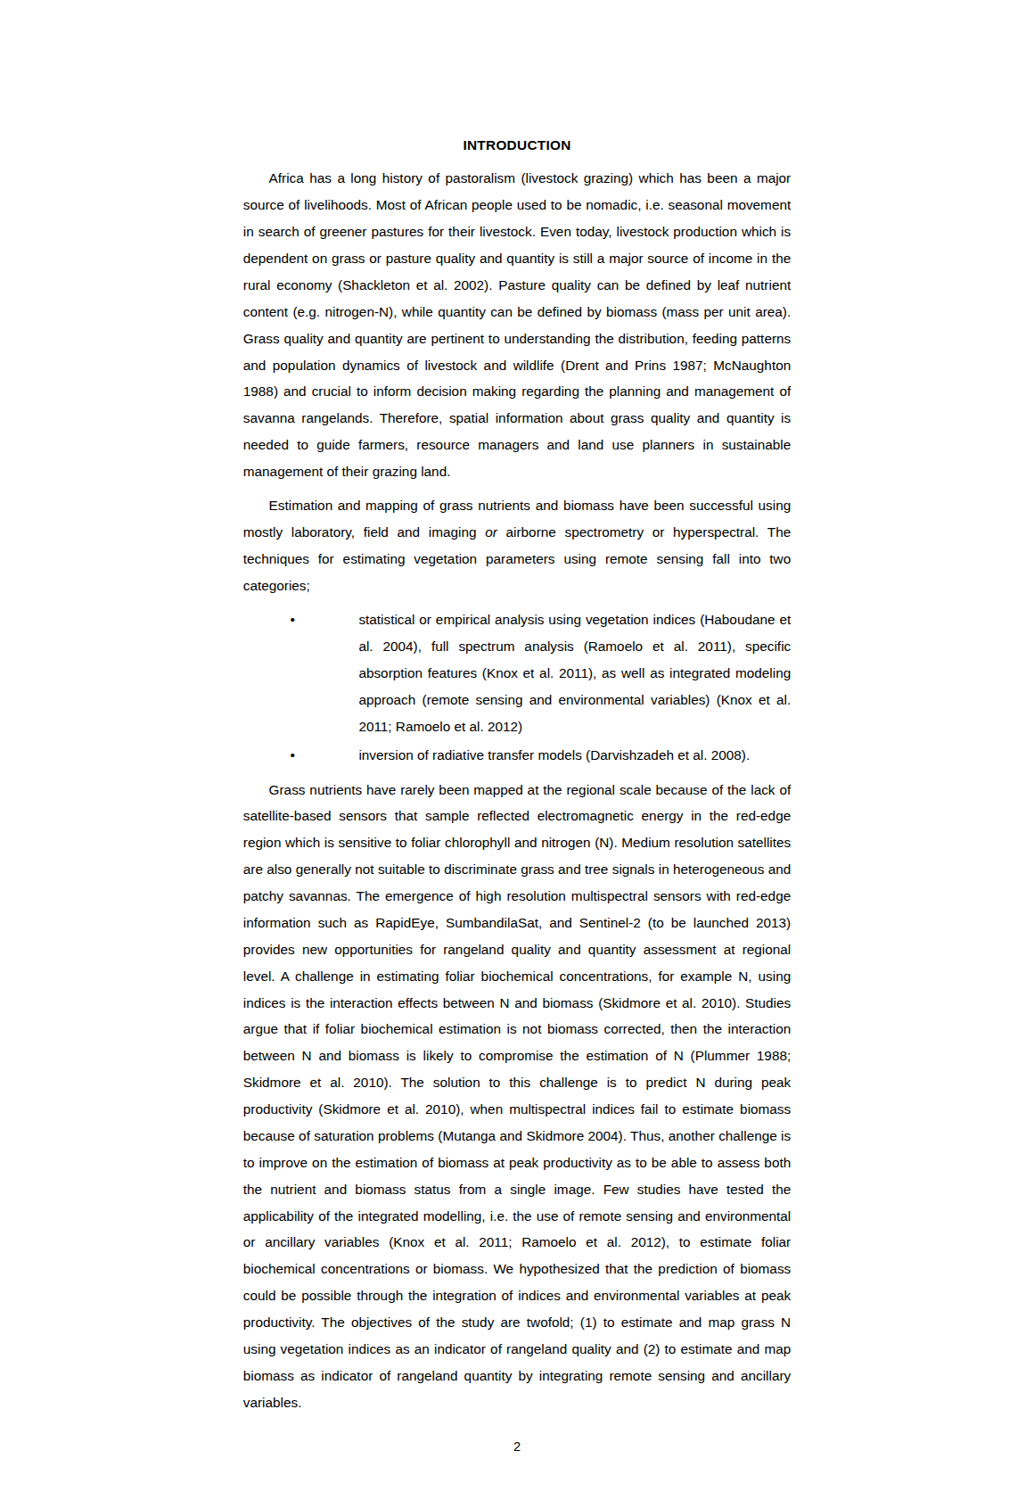INTRODUCTION
Africa has a long history of pastoralism (livestock grazing) which has been a major source of livelihoods. Most of African people used to be nomadic, i.e. seasonal movement in search of greener pastures for their livestock. Even today, livestock production which is dependent on grass or pasture quality and quantity is still a major source of income in the rural economy (Shackleton et al. 2002). Pasture quality can be defined by leaf nutrient content (e.g. nitrogen-N), while quantity can be defined by biomass (mass per unit area). Grass quality and quantity are pertinent to understanding the distribution, feeding patterns and population dynamics of livestock and wildlife (Drent and Prins 1987; McNaughton 1988) and crucial to inform decision making regarding the planning and management of savanna rangelands. Therefore, spatial information about grass quality and quantity is needed to guide farmers, resource managers and land use planners in sustainable management of their grazing land.
Estimation and mapping of grass nutrients and biomass have been successful using mostly laboratory, field and imaging or airborne spectrometry or hyperspectral. The techniques for estimating vegetation parameters using remote sensing fall into two categories;
•statistical or empirical analysis using vegetation indices (Haboudane et al. 2004), full spectrum analysis (Ramoelo et al. 2011), specific absorption features (Knox et al. 2011), as well as integrated modeling approach (remote sensing and environmental variables) (Knox et al. 2011; Ramoelo et al. 2012)
•inversion of radiative transfer models (Darvishzadeh et al. 2008).
Grass nutrients have rarely been mapped at the regional scale because of the lack of satellite-based sensors that sample reflected electromagnetic energy in the red-edge region which is sensitive to foliar chlorophyll and nitrogen (N). Medium resolution satellites are also generally not suitable to discriminate grass and tree signals in heterogeneous and patchy savannas. The emergence of high resolution multispectral sensors with red-edge information such as RapidEye, SumbandilaSat, and Sentinel-2 (to be launched 2013) provides new opportunities for rangeland quality and quantity assessment at regional level. A challenge in estimating foliar biochemical concentrations, for example N, using indices is the interaction effects between N and biomass (Skidmore et al. 2010). Studies argue that if foliar biochemical estimation is not biomass corrected, then the interaction between N and biomass is likely to compromise the estimation of N (Plummer 1988; Skidmore et al. 2010). The solution to this challenge is to predict N during peak productivity (Skidmore et al. 2010), when multispectral indices fail to estimate biomass because of saturation problems (Mutanga and Skidmore 2004). Thus, another challenge is to improve on the estimation of biomass at peak productivity as to be able to assess both the nutrient and biomass status from a single image. Few studies have tested the applicability of the integrated modelling, i.e. the use of remote sensing and environmental or ancillary variables (Knox et al. 2011; Ramoelo et al. 2012), to estimate foliar biochemical concentrations or biomass. We hypothesized that the prediction of biomass could be possible through the integration of indices and environmental variables at peak productivity. The objectives of the study are twofold; (1) to estimate and map grass N using vegetation indices as an indicator of rangeland quality and (2) to estimate and map biomass as indicator of rangeland quantity by integrating remote sensing and ancillary variables.
2